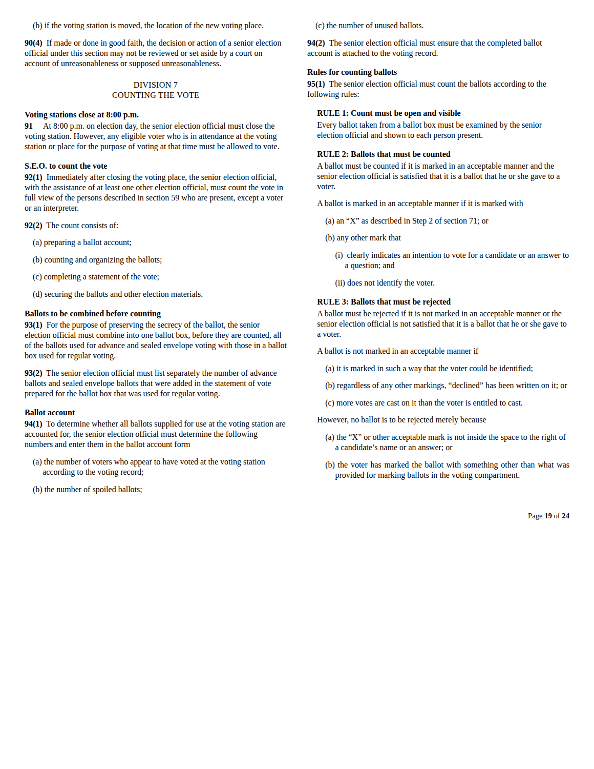(b) if the voting station is moved, the location of the new voting place.
90(4) If made or done in good faith, the decision or action of a senior election official under this section may not be reviewed or set aside by a court on account of unreasonableness or supposed unreasonableness.
DIVISION 7 COUNTING THE VOTE
Voting stations close at 8:00 p.m.
91 At 8:00 p.m. on election day, the senior election official must close the voting station. However, any eligible voter who is in attendance at the voting station or place for the purpose of voting at that time must be allowed to vote.
S.E.O. to count the vote
92(1) Immediately after closing the voting place, the senior election official, with the assistance of at least one other election official, must count the vote in full view of the persons described in section 59 who are present, except a voter or an interpreter.
92(2) The count consists of:
(a) preparing a ballot account;
(b) counting and organizing the ballots;
(c) completing a statement of the vote;
(d) securing the ballots and other election materials.
Ballots to be combined before counting
93(1) For the purpose of preserving the secrecy of the ballot, the senior election official must combine into one ballot box, before they are counted, all of the ballots used for advance and sealed envelope voting with those in a ballot box used for regular voting.
93(2) The senior election official must list separately the number of advance ballots and sealed envelope ballots that were added in the statement of vote prepared for the ballot box that was used for regular voting.
Ballot account
94(1) To determine whether all ballots supplied for use at the voting station are accounted for, the senior election official must determine the following numbers and enter them in the ballot account form
(a) the number of voters who appear to have voted at the voting station according to the voting record;
(b) the number of spoiled ballots;
(c) the number of unused ballots.
94(2) The senior election official must ensure that the completed ballot account is attached to the voting record.
Rules for counting ballots
95(1) The senior election official must count the ballots according to the following rules:
RULE 1: Count must be open and visible
Every ballot taken from a ballot box must be examined by the senior election official and shown to each person present.
RULE 2: Ballots that must be counted
A ballot must be counted if it is marked in an acceptable manner and the senior election official is satisfied that it is a ballot that he or she gave to a voter.
A ballot is marked in an acceptable manner if it is marked with
(a) an “X” as described in Step 2 of section 71; or
(b) any other mark that
(i) clearly indicates an intention to vote for a candidate or an answer to a question; and
(ii) does not identify the voter.
RULE 3: Ballots that must be rejected
A ballot must be rejected if it is not marked in an acceptable manner or the senior election official is not satisfied that it is a ballot that he or she gave to a voter.
A ballot is not marked in an acceptable manner if
(a) it is marked in such a way that the voter could be identified;
(b) regardless of any other markings, “declined” has been written on it; or
(c) more votes are cast on it than the voter is entitled to cast.
However, no ballot is to be rejected merely because
(a) the “X” or other acceptable mark is not inside the space to the right of a candidate’s name or an answer; or
(b) the voter has marked the ballot with something other than what was provided for marking ballots in the voting compartment.
Page 19 of 24